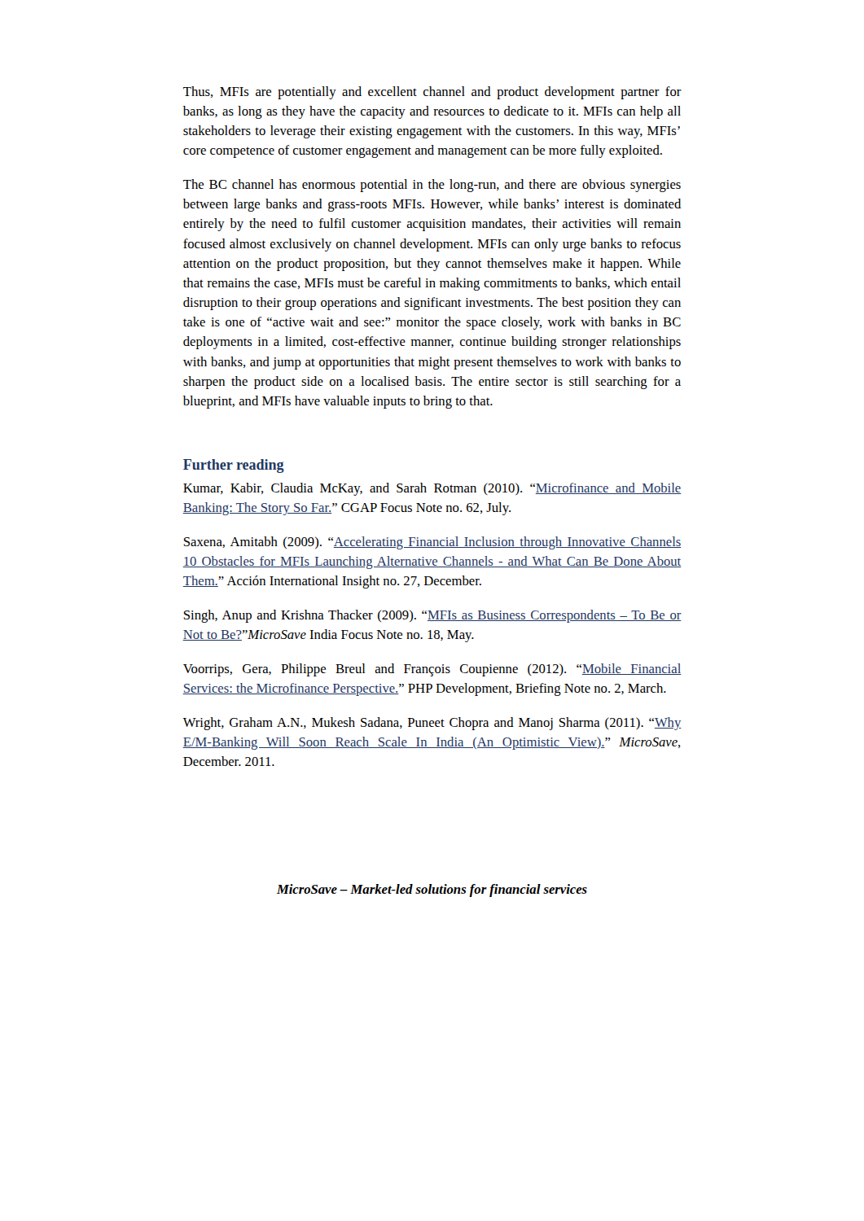Thus, MFIs are potentially and excellent channel and product development partner for banks, as long as they have the capacity and resources to dedicate to it. MFIs can help all stakeholders to leverage their existing engagement with the customers. In this way, MFIs’ core competence of customer engagement and management can be more fully exploited.
The BC channel has enormous potential in the long-run, and there are obvious synergies between large banks and grass-roots MFIs. However, while banks’ interest is dominated entirely by the need to fulfil customer acquisition mandates, their activities will remain focused almost exclusively on channel development. MFIs can only urge banks to refocus attention on the product proposition, but they cannot themselves make it happen. While that remains the case, MFIs must be careful in making commitments to banks, which entail disruption to their group operations and significant investments. The best position they can take is one of “active wait and see:” monitor the space closely, work with banks in BC deployments in a limited, cost-effective manner, continue building stronger relationships with banks, and jump at opportunities that might present themselves to work with banks to sharpen the product side on a localised basis. The entire sector is still searching for a blueprint, and MFIs have valuable inputs to bring to that.
Further reading
Kumar, Kabir, Claudia McKay, and Sarah Rotman (2010). “Microfinance and Mobile Banking: The Story So Far.” CGAP Focus Note no. 62, July.
Saxena, Amitabh (2009). “Accelerating Financial Inclusion through Innovative Channels 10 Obstacles for MFIs Launching Alternative Channels - and What Can Be Done About Them.” Acción International Insight no. 27, December.
Singh, Anup and Krishna Thacker (2009). “MFIs as Business Correspondents – To Be or Not to Be?”MicroSave India Focus Note no. 18, May.
Voorrips, Gera, Philippe Breul and François Coupienne (2012). “Mobile Financial Services: the Microfinance Perspective.” PHP Development, Briefing Note no. 2, March.
Wright, Graham A.N., Mukesh Sadana, Puneet Chopra and Manoj Sharma (2011). “Why E/M-Banking Will Soon Reach Scale In India (An Optimistic View).” MicroSave, December. 2011.
MicroSave – Market-led solutions for financial services